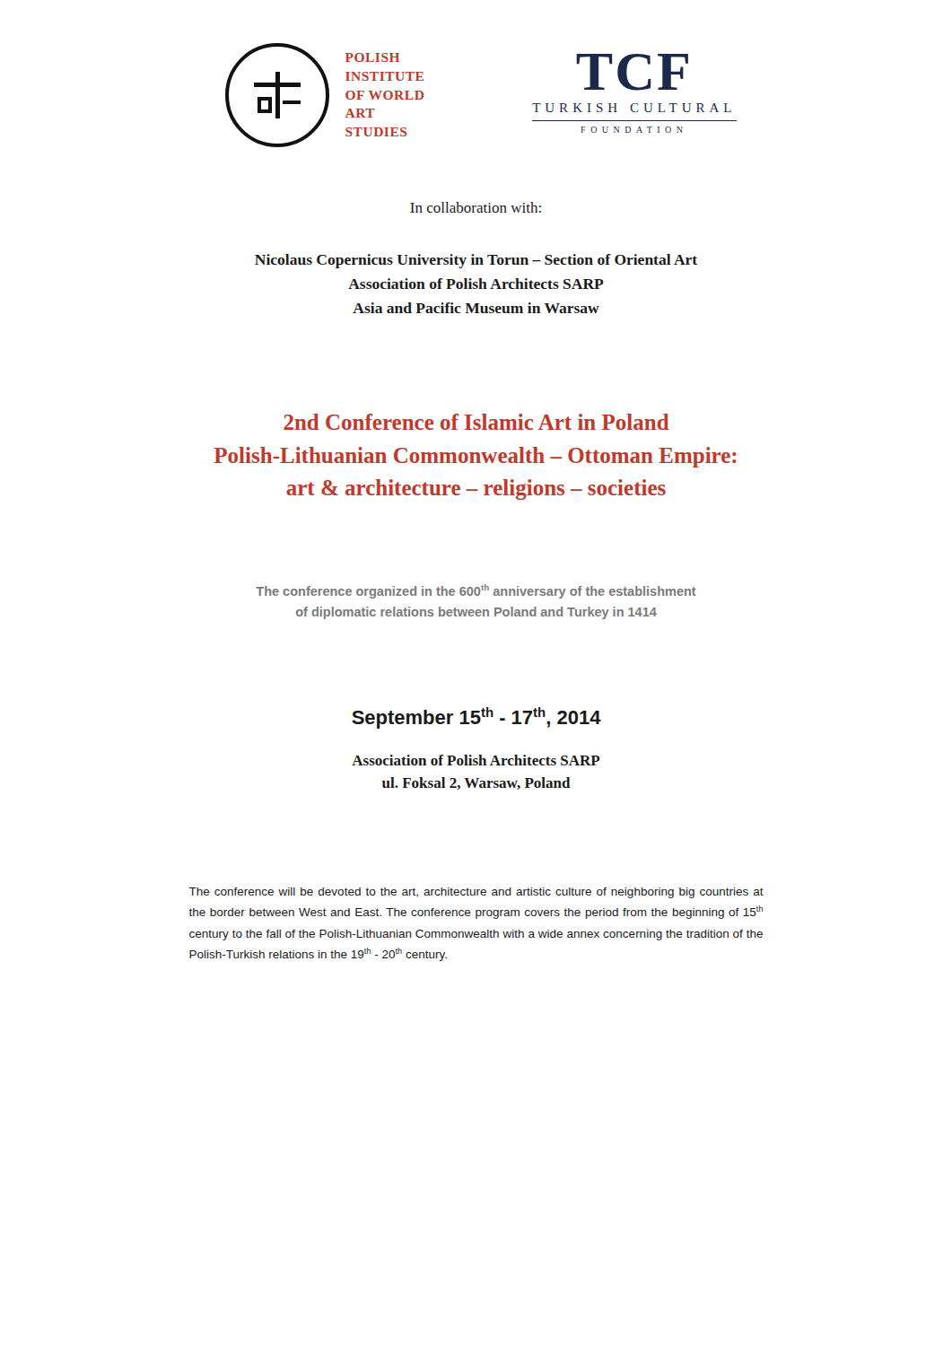Polish
Institute
of World
Art
Studies
TCF
TURKISH CULTURAL
FOUNDATION
In collaboration with:
Nicolaus Copernicus University in Torun – Section of Oriental Art
Association of Polish Architects SARP
Asia and Pacific Museum in Warsaw
2nd Conference of Islamic Art in Poland
Polish-Lithuanian Commonwealth – Ottoman Empire:
art & architecture – religions – societies
The conference organized in the 600th anniversary of the establishment
of diplomatic relations between Poland and Turkey in 1414
September 15th - 17th, 2014
Association of Polish Architects SARP
ul. Foksal 2, Warsaw, Poland
The conference will be devoted to the art, architecture and artistic culture of neighboring big countries at the border between West and East. The conference program covers the period from the beginning of 15th century to the fall of the Polish-Lithuanian Commonwealth with a wide annex concerning the tradition of the Polish-Turkish relations in the 19th - 20th century.